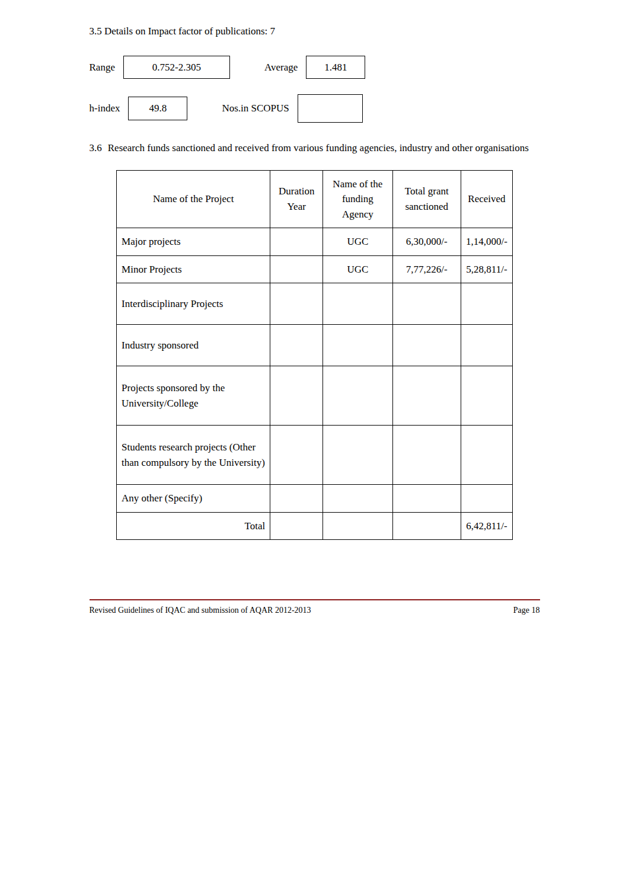3.5 Details on Impact factor of publications: 7
Range 0.752-2.305 Average 1.481
h-index 49.8 Nos.in SCOPUS
3.6 Research funds sanctioned and received from various funding agencies, industry and other organisations
| Name of the Project | Duration Year | Name of the funding Agency | Total grant sanctioned | Received |
| --- | --- | --- | --- | --- |
| Major projects | | UGC | 6,30,000/- | 1,14,000/- |
| Minor Projects | | UGC | 7,77,226/- | 5,28,811/- |
| Interdisciplinary Projects | | | | |
| Industry sponsored | | | | |
| Projects sponsored by the University/College | | | | |
| Students research projects (Other than compulsory by the University) | | | | |
| Any other (Specify) | | | | |
| Total | | | | 6,42,811/- |
Revised Guidelines of IQAC and submission of AQAR 2012-2013 Page 18